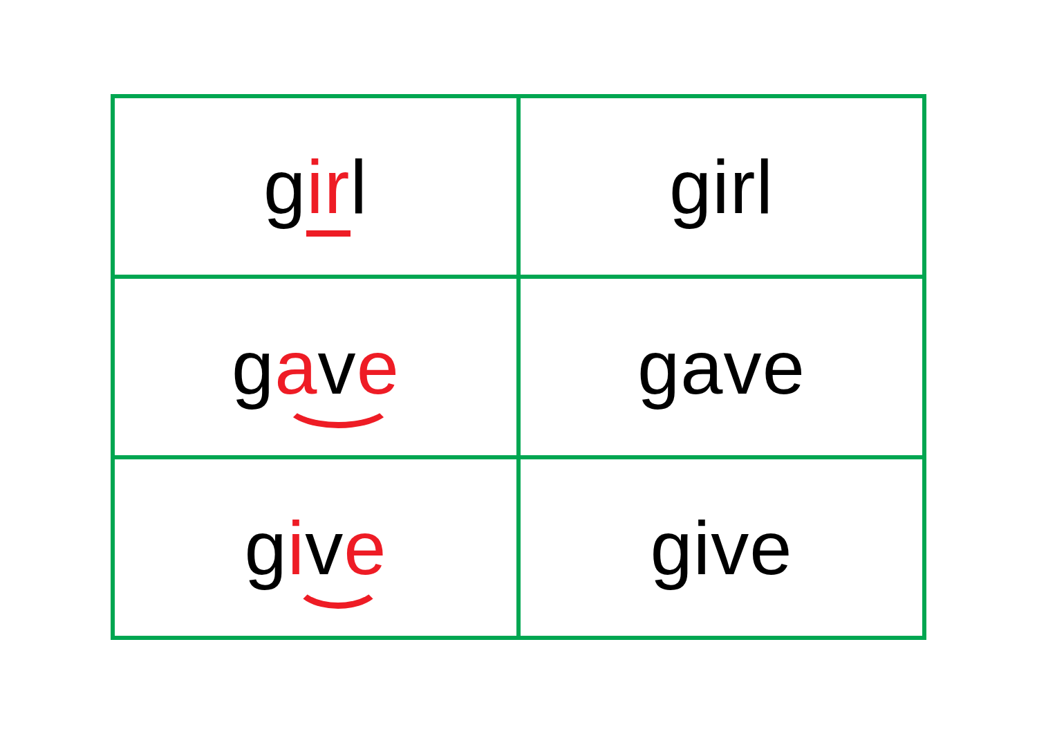| g ir l | girl |
| g a v e | gave |
| g i v e | give |